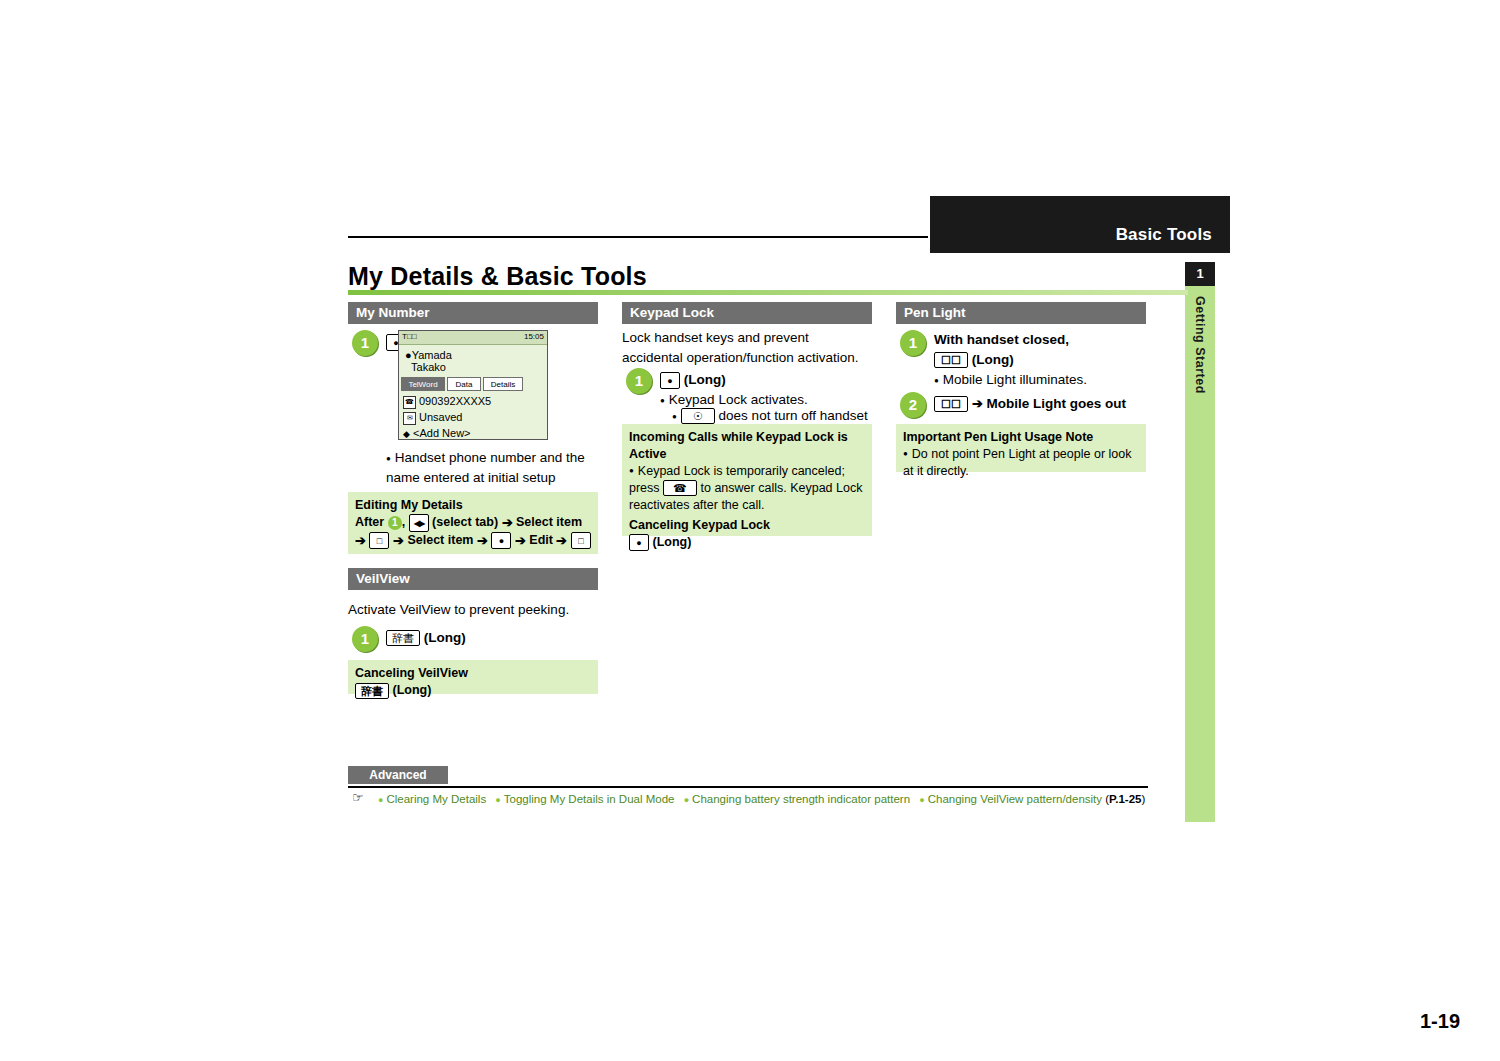Basic Tools
1
Getting Started
My Details & Basic Tools
My Number
1
➔ 0あ
T□□ 15:05
●Yamada
Takako
TelWord
Data
Details
☎090392XXXX5
✉Unsaved
◆ <Add New>
Handset phone number and the name entered at initial setup appear.
Editing My Details
After 1, (select tab) ➔ Select item ➔ ➔ Select item ➔ ➔ Edit ➔
VeilView
Activate VeilView to prevent peeking.
1
辞書 (Long)
Canceling VeilView
辞書 (Long)
Keypad Lock
Lock handset keys and prevent accidental operation/function activation.
1
(Long)
Keypad Lock activates.
☉ does not turn off handset power.
Incoming Calls while Keypad Lock is Active
Keypad Lock is temporarily canceled; press ☎ to answer calls. Keypad Lock reactivates after the call.
Canceling Keypad Lock
(Long)
Pen Light
1
With handset closed,
☐☐ (Long)
Mobile Light illuminates.
2
☐☐ ➔ Mobile Light goes out
Important Pen Light Usage Note
Do not point Pen Light at people or look at it directly.
Advanced
☞
Clearing My Details Toggling My Details in Dual Mode Changing battery strength indicator pattern Changing VeilView pattern/density (P.1-25)
1-19